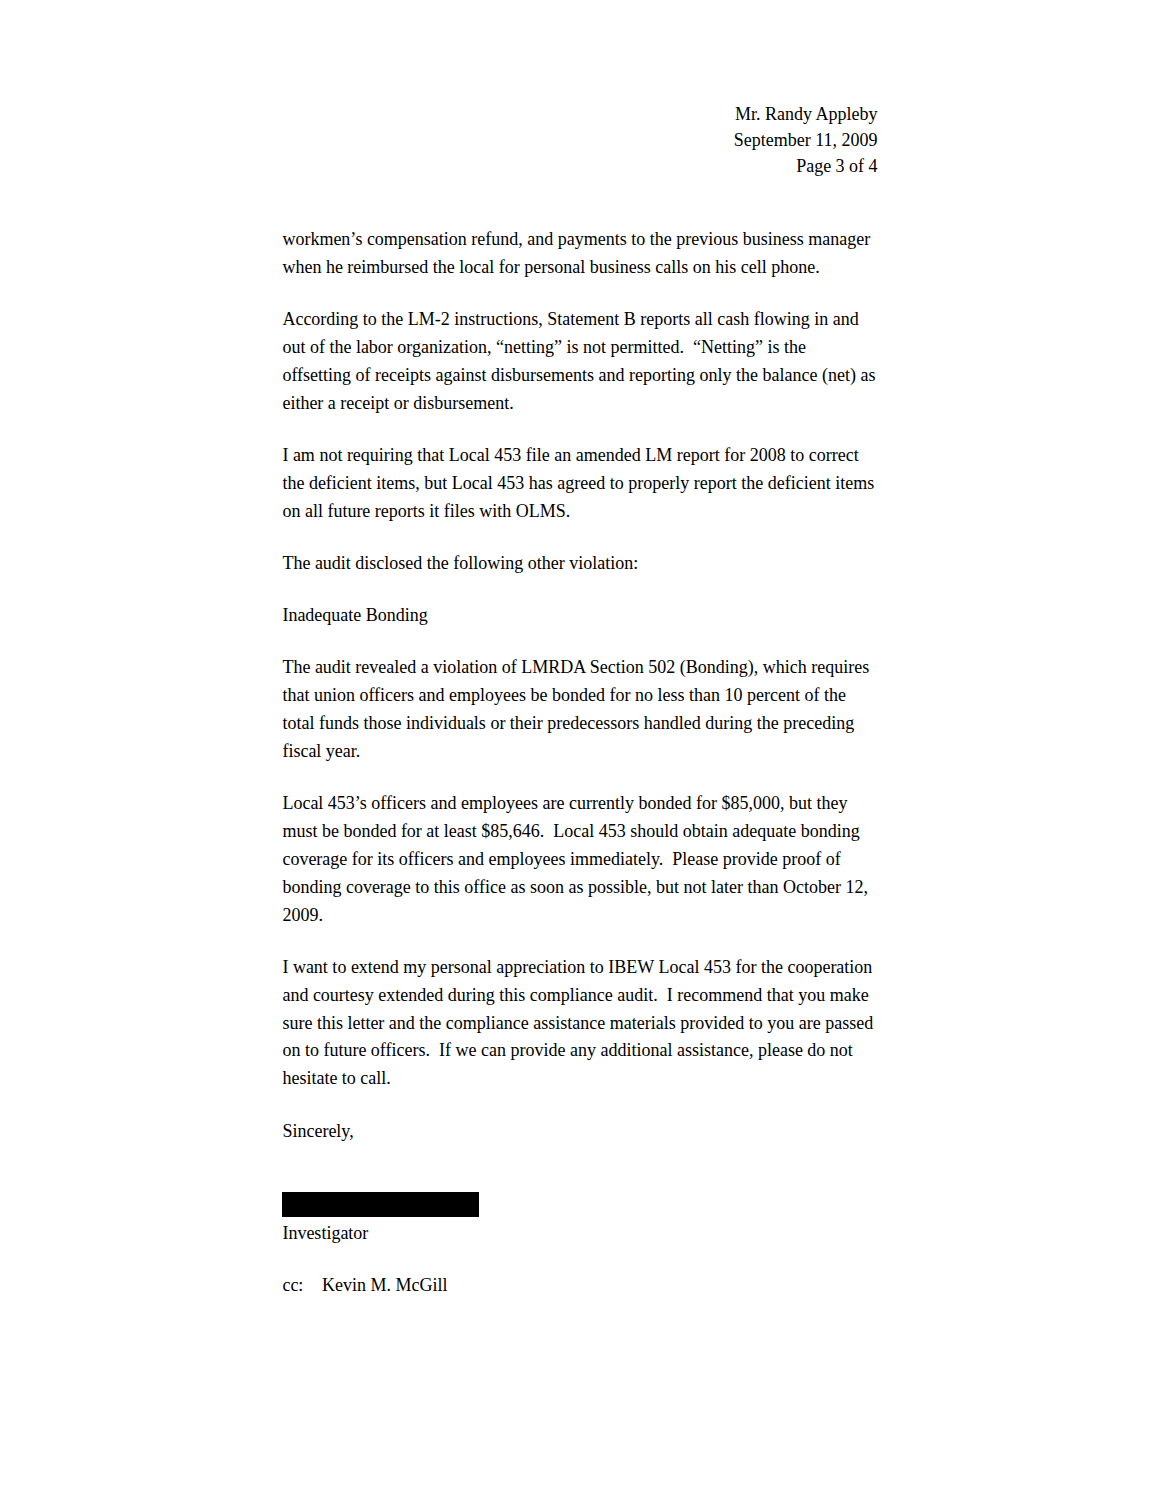Mr. Randy Appleby
September 11, 2009
Page 3 of 4
workmen’s compensation refund, and payments to the previous business manager when he reimbursed the local for personal business calls on his cell phone.
According to the LM-2 instructions, Statement B reports all cash flowing in and out of the labor organization, “netting” is not permitted. “Netting” is the offsetting of receipts against disbursements and reporting only the balance (net) as either a receipt or disbursement.
I am not requiring that Local 453 file an amended LM report for 2008 to correct the deficient items, but Local 453 has agreed to properly report the deficient items on all future reports it files with OLMS.
The audit disclosed the following other violation:
Inadequate Bonding
The audit revealed a violation of LMRDA Section 502 (Bonding), which requires that union officers and employees be bonded for no less than 10 percent of the total funds those individuals or their predecessors handled during the preceding fiscal year.
Local 453’s officers and employees are currently bonded for $85,000, but they must be bonded for at least $85,646. Local 453 should obtain adequate bonding coverage for its officers and employees immediately. Please provide proof of bonding coverage to this office as soon as possible, but not later than October 12, 2009.
I want to extend my personal appreciation to IBEW Local 453 for the cooperation and courtesy extended during this compliance audit. I recommend that you make sure this letter and the compliance assistance materials provided to you are passed on to future officers. If we can provide any additional assistance, please do not hesitate to call.
Sincerely,
Investigator
cc: Kevin M. McGill